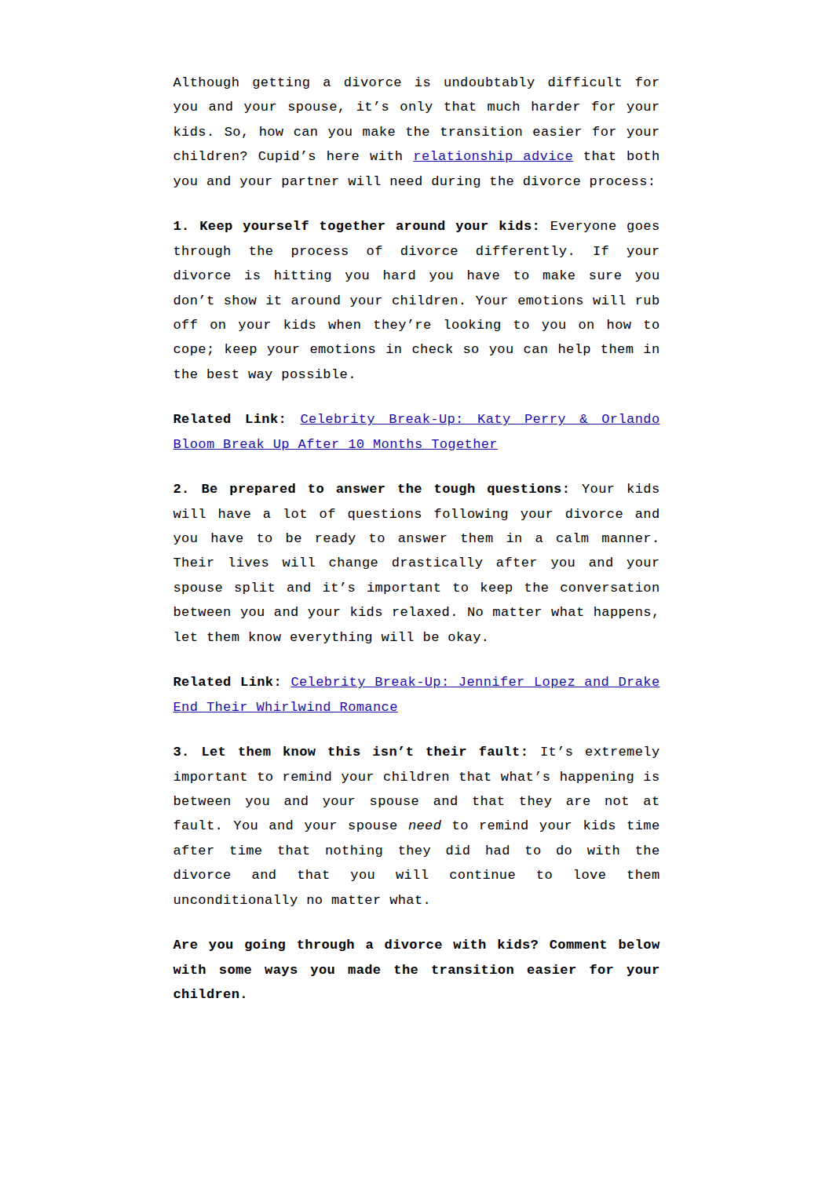Although getting a divorce is undoubtably difficult for you and your spouse, it’s only that much harder for your kids. So, how can you make the transition easier for your children? Cupid’s here with relationship advice that both you and your partner will need during the divorce process:
1. Keep yourself together around your kids: Everyone goes through the process of divorce differently. If your divorce is hitting you hard you have to make sure you don’t show it around your children. Your emotions will rub off on your kids when they’re looking to you on how to cope; keep your emotions in check so you can help them in the best way possible.
Related Link: Celebrity Break-Up: Katy Perry & Orlando Bloom Break Up After 10 Months Together
2. Be prepared to answer the tough questions: Your kids will have a lot of questions following your divorce and you have to be ready to answer them in a calm manner. Their lives will change drastically after you and your spouse split and it’s important to keep the conversation between you and your kids relaxed. No matter what happens, let them know everything will be okay.
Related Link: Celebrity Break-Up: Jennifer Lopez and Drake End Their Whirlwind Romance
3. Let them know this isn’t their fault: It’s extremely important to remind your children that what’s happening is between you and your spouse and that they are not at fault. You and your spouse need to remind your kids time after time that nothing they did had to do with the divorce and that you will continue to love them unconditionally no matter what.
Are you going through a divorce with kids? Comment below with some ways you made the transition easier for your children.